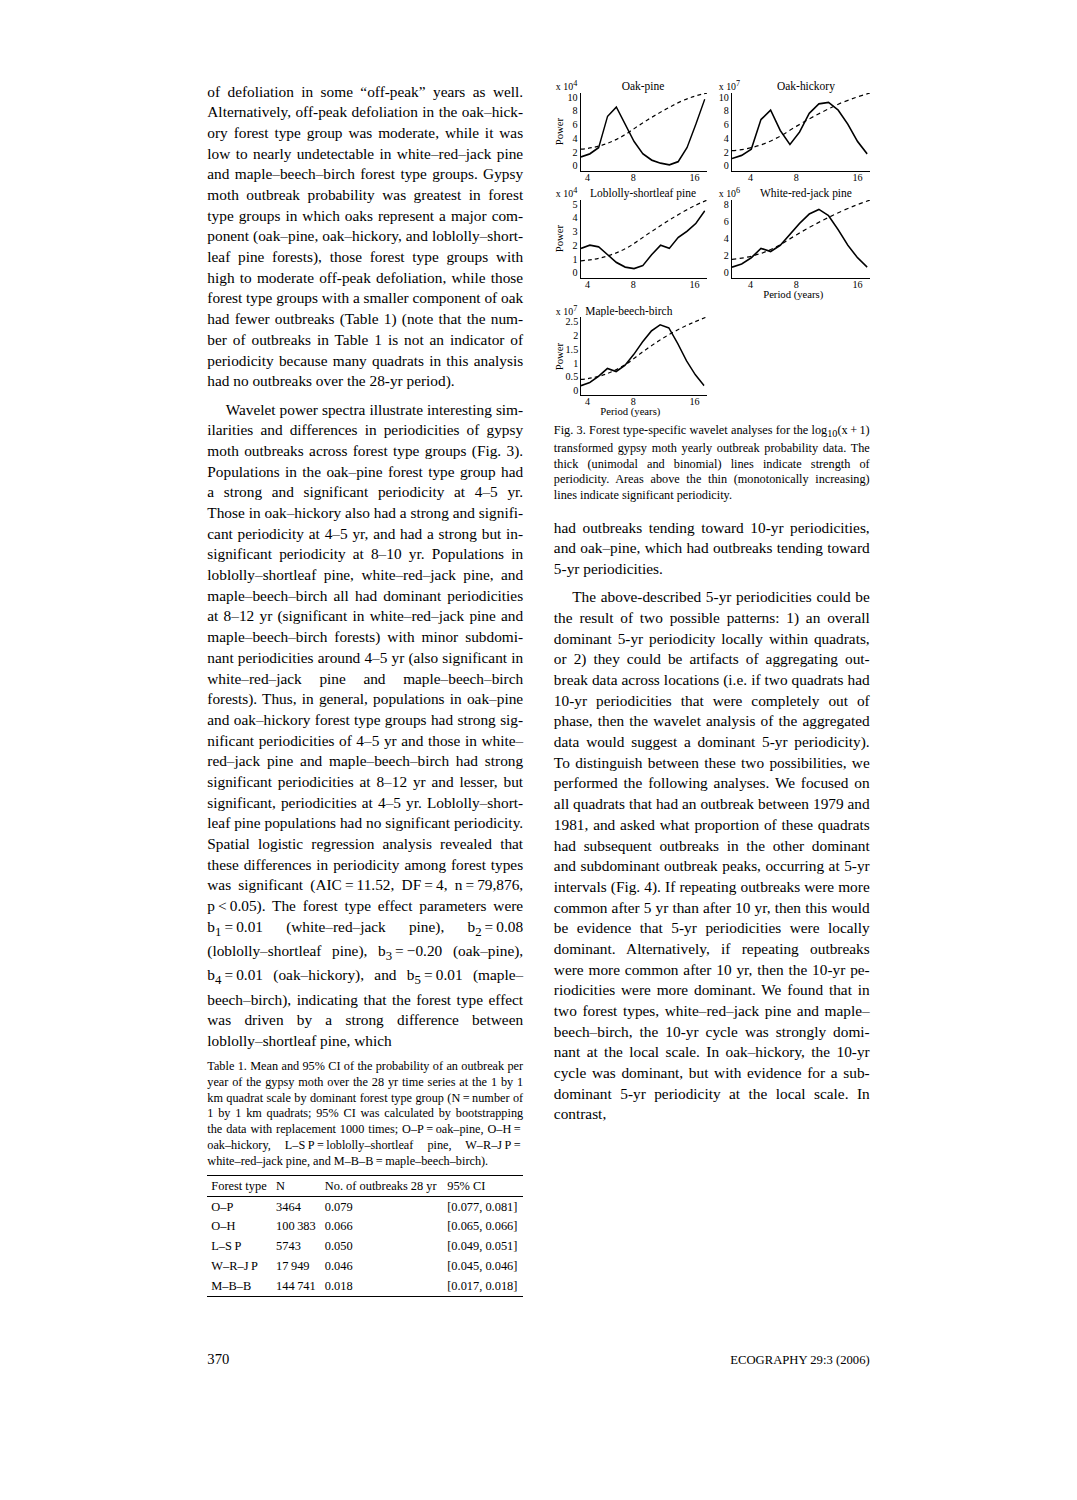of defoliation in some “off-peak” years as well. Alternatively, off-peak defoliation in the oak–hickory forest type group was moderate, while it was low to nearly undetectable in white–red–jack pine and maple–beech–birch forest type groups. Gypsy moth outbreak probability was greatest in forest type groups in which oaks represent a major component (oak–pine, oak–hickory, and loblolly–shortleaf pine forests), those forest type groups with high to moderate off-peak defoliation, while those forest type groups with a smaller component of oak had fewer outbreaks (Table 1) (note that the number of outbreaks in Table 1 is not an indicator of periodicity because many quadrats in this analysis had no outbreaks over the 28-yr period).
Wavelet power spectra illustrate interesting similarities and differences in periodicities of gypsy moth outbreaks across forest type groups (Fig. 3). Populations in the oak–pine forest type group had a strong and significant periodicity at 4–5 yr. Those in oak–hickory also had a strong and significant periodicity at 4–5 yr, and had a strong but insignificant periodicity at 8–10 yr. Populations in loblolly–shortleaf pine, white–red–jack pine, and maple–beech–birch all had dominant periodicities at 8–12 yr (significant in white–red–jack pine and maple–beech–birch forests) with minor subdominant periodicities around 4–5 yr (also significant in white–red–jack pine and maple–beech–birch forests). Thus, in general, populations in oak–pine and oak–hickory forest type groups had strong significant periodicities of 4–5 yr and those in white–red–jack pine and maple–beech–birch had strong significant periodicities at 8–12 yr and lesser, but significant, periodicities at 4–5 yr. Loblolly–shortleaf pine populations had no significant periodicity. Spatial logistic regression analysis revealed that these differences in periodicity among forest types was significant (AIC = 11.52, DF = 4, n = 79,876, p < 0.05). The forest type effect parameters were b1 = 0.01 (white–red–jack pine), b2 = 0.08 (loblolly–shortleaf pine), b3 = −0.20 (oak–pine), b4 = 0.01 (oak–hickory), and b5 = 0.01 (maple–beech–birch), indicating that the forest type effect was driven by a strong difference between loblolly–shortleaf pine, which
Table 1. Mean and 95% CI of the probability of an outbreak per year of the gypsy moth over the 28 yr time series at the 1 by 1 km quadrat scale by dominant forest type group (N = number of 1 by 1 km quadrats; 95% CI was calculated by bootstrapping the data with replacement 1000 times; O–P = oak–pine, O–H = oak–hickory, L–S P = loblolly–shortleaf pine, W–R–J P = white–red–jack pine, and M–B–B = maple–beech–birch).
| Forest type | N | No. of outbreaks 28 yr | 95% CI |
| --- | --- | --- | --- |
| O–P | 3464 | 0.079 | [0.077, 0.081] |
| O–H | 100 383 | 0.066 | [0.065, 0.066] |
| L–S P | 5743 | 0.050 | [0.049, 0.051] |
| W–R–J P | 17 949 | 0.046 | [0.045, 0.046] |
| M–B–B | 144 741 | 0.018 | [0.017, 0.018] |
x 104 Oak-pine
Power
1086420
4 8 16
x 107 Oak-hickory
1086420
4 8 16
x 104 Loblolly-shortleaf pine
Power
543210
4 8 16
x 106 White-red-jack pine
86420
4 8 16
Period (years)
x 107 Maple-beech-birch
Power
2.521.510.50
4 8 16
Period (years)
Fig. 3. Forest type-specific wavelet analyses for the log10(x + 1) transformed gypsy moth yearly outbreak probability data. The thick (unimodal and binomial) lines indicate strength of periodicity. Areas above the thin (monotonically increasing) lines indicate significant periodicity.
had outbreaks tending toward 10-yr periodicities, and oak–pine, which had outbreaks tending toward 5-yr periodicities.
The above-described 5-yr periodicities could be the result of two possible patterns: 1) an overall dominant 5-yr periodicity locally within quadrats, or 2) they could be artifacts of aggregating outbreak data across locations (i.e. if two quadrats had 10-yr periodicities that were completely out of phase, then the wavelet analysis of the aggregated data would suggest a dominant 5-yr periodicity). To distinguish between these two possibilities, we performed the following analyses. We focused on all quadrats that had an outbreak between 1979 and 1981, and asked what proportion of these quadrats had subsequent outbreaks in the other dominant and subdominant outbreak peaks, occurring at 5-yr intervals (Fig. 4). If repeating outbreaks were more common after 5 yr than after 10 yr, then this would be evidence that 5-yr periodicities were locally dominant. Alternatively, if repeating outbreaks were more common after 10 yr, then the 10-yr periodicities were more dominant. We found that in two forest types, white–red–jack pine and maple–beech–birch, the 10-yr cycle was strongly dominant at the local scale. In oak–hickory, the 10-yr cycle was dominant, but with evidence for a subdominant 5-yr periodicity at the local scale. In contrast,
370 ECOGRAPHY 29:3 (2006)